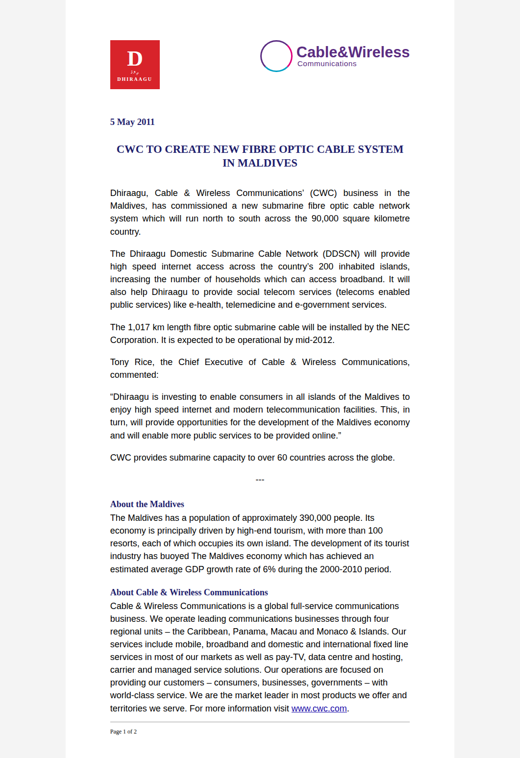D
ދިރާގު
DHIRAAGU
Cable&Wireless
Communications
5 May 2011
CWC to create new fibre optic cable system in Maldives
Dhiraagu, Cable & Wireless Communications’ (CWC) business in the Maldives, has commissioned a new submarine fibre optic cable network system which will run north to south across the 90,000 square kilometre country.
The Dhiraagu Domestic Submarine Cable Network (DDSCN) will provide high speed internet access across the country’s 200 inhabited islands, increasing the number of households which can access broadband. It will also help Dhiraagu to provide social telecom services (telecoms enabled public services) like e-health, telemedicine and e-government services.
The 1,017 km length fibre optic submarine cable will be installed by the NEC Corporation. It is expected to be operational by mid-2012.
Tony Rice, the Chief Executive of Cable & Wireless Communications, commented:
“Dhiraagu is investing to enable consumers in all islands of the Maldives to enjoy high speed internet and modern telecommunication facilities. This, in turn, will provide opportunities for the development of the Maldives economy and will enable more public services to be provided online.”
CWC provides submarine capacity to over 60 countries across the globe.
---
About the Maldives
The Maldives has a population of approximately 390,000 people. Its economy is principally driven by high-end tourism, with more than 100 resorts, each of which occupies its own island. The development of its tourist industry has buoyed The Maldives economy which has achieved an estimated average GDP growth rate of 6% during the 2000-2010 period.
About Cable & Wireless Communications
Cable & Wireless Communications is a global full-service communications business. We operate leading communications businesses through four regional units – the Caribbean, Panama, Macau and Monaco & Islands. Our services include mobile, broadband and domestic and international fixed line services in most of our markets as well as pay-TV, data centre and hosting, carrier and managed service solutions. Our operations are focused on providing our customers – consumers, businesses, governments – with world-class service. We are the market leader in most products we offer and territories we serve. For more information visit www.cwc.com.
Page 1 of 2